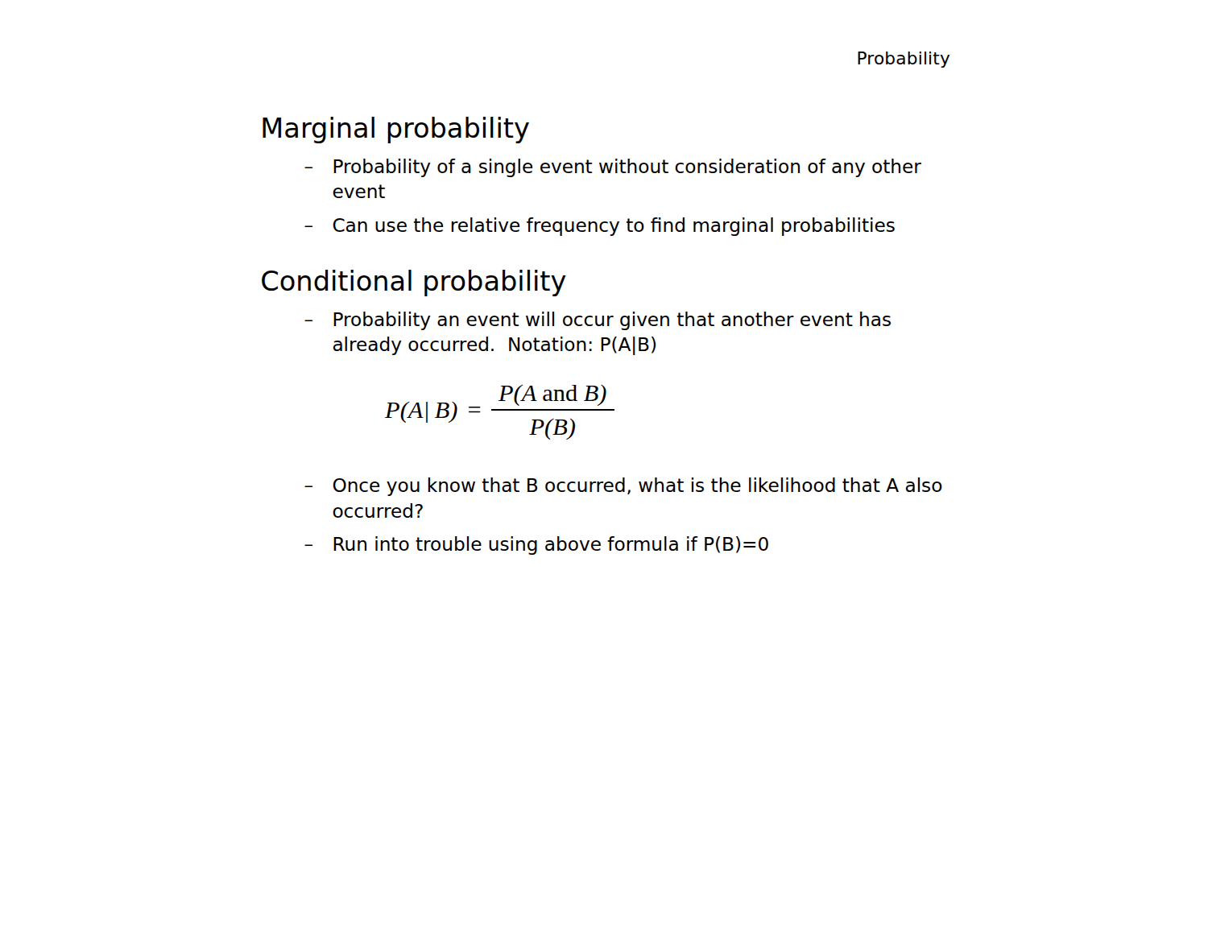Probability
Marginal probability
Probability of a single event without consideration of any other event
Can use the relative frequency to find marginal probabilities
Conditional probability
Probability an event will occur given that another event has already occurred. Notation: P(A|B)
P(A| B) = P(A and B) P(B)
Once you know that B occurred, what is the likelihood that A also occurred?
Run into trouble using above formula if P(B)=0